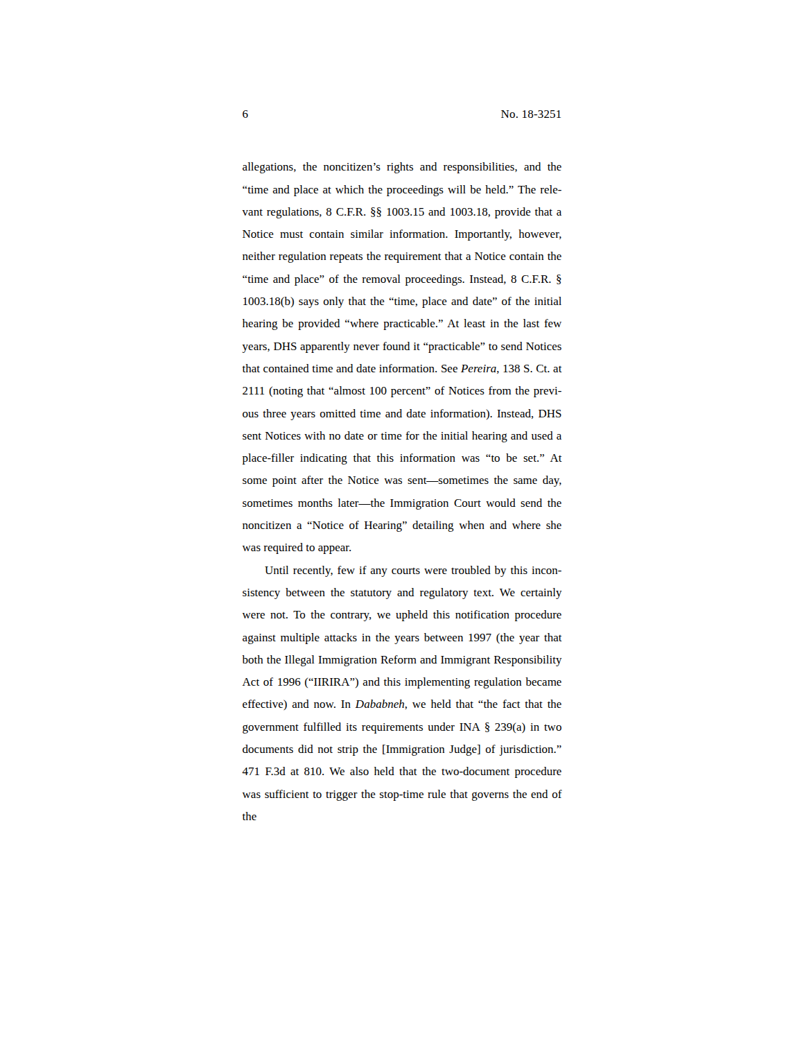6 No. 18-3251
allegations, the noncitizen’s rights and responsibilities, and the “time and place at which the proceedings will be held.” The relevant regulations, 8 C.F.R. §§ 1003.15 and 1003.18, provide that a Notice must contain similar information. Importantly, however, neither regulation repeats the requirement that a Notice contain the “time and place” of the removal proceedings. Instead, 8 C.F.R. § 1003.18(b) says only that the “time, place and date” of the initial hearing be provided “where practicable.” At least in the last few years, DHS apparently never found it “practicable” to send Notices that contained time and date information. See Pereira, 138 S. Ct. at 2111 (noting that “almost 100 percent” of Notices from the previous three years omitted time and date information). Instead, DHS sent Notices with no date or time for the initial hearing and used a place-filler indicating that this information was “to be set.” At some point after the Notice was sent—sometimes the same day, sometimes months later—the Immigration Court would send the noncitizen a “Notice of Hearing” detailing when and where she was required to appear.
Until recently, few if any courts were troubled by this inconsistency between the statutory and regulatory text. We certainly were not. To the contrary, we upheld this notification procedure against multiple attacks in the years between 1997 (the year that both the Illegal Immigration Reform and Immigrant Responsibility Act of 1996 (“IIRIRA”) and this implementing regulation became effective) and now. In Dababneh, we held that “the fact that the government fulfilled its requirements under INA § 239(a) in two documents did not strip the [Immigration Judge] of jurisdiction.” 471 F.3d at 810. We also held that the two-document procedure was sufficient to trigger the stop-time rule that governs the end of the